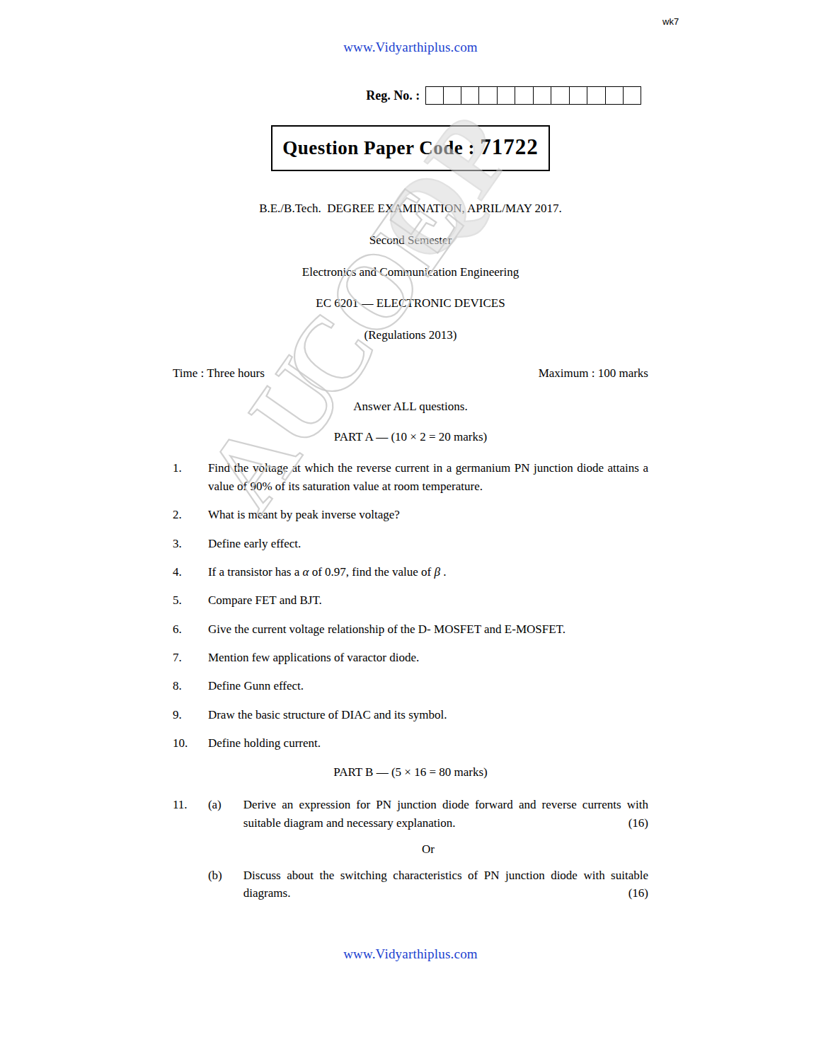wk7
www.Vidyarthiplus.com
Reg. No. :
Question Paper Code : 71722
B.E./B.Tech. DEGREE EXAMINATION, APRIL/MAY 2017.
Second Semester
Electronics and Communication Engineering
EC 6201 — ELECTRONIC DEVICES
(Regulations 2013)
Time : Three hours Maximum : 100 marks
Answer ALL questions.
PART A — (10 × 2 = 20 marks)
1. Find the voltage at which the reverse current in a germanium PN junction diode attains a value of 90% of its saturation value at room temperature.
2. What is meant by peak inverse voltage?
3. Define early effect.
4. If a transistor has a α of 0.97, find the value of β .
5. Compare FET and BJT.
6. Give the current voltage relationship of the D- MOSFET and E-MOSFET.
7. Mention few applications of varactor diode.
8. Define Gunn effect.
9. Draw the basic structure of DIAC and its symbol.
10. Define holding current.
PART B — (5 × 16 = 80 marks)
11.
(a)
Derive an expression for PN junction diode forward and reverse currents with suitable diagram and necessary explanation.(16)
Or
(b)
Discuss about the switching characteristics of PN junction diode with suitable diagrams.(16)
www.Vidyarthiplus.com
AU COE QP